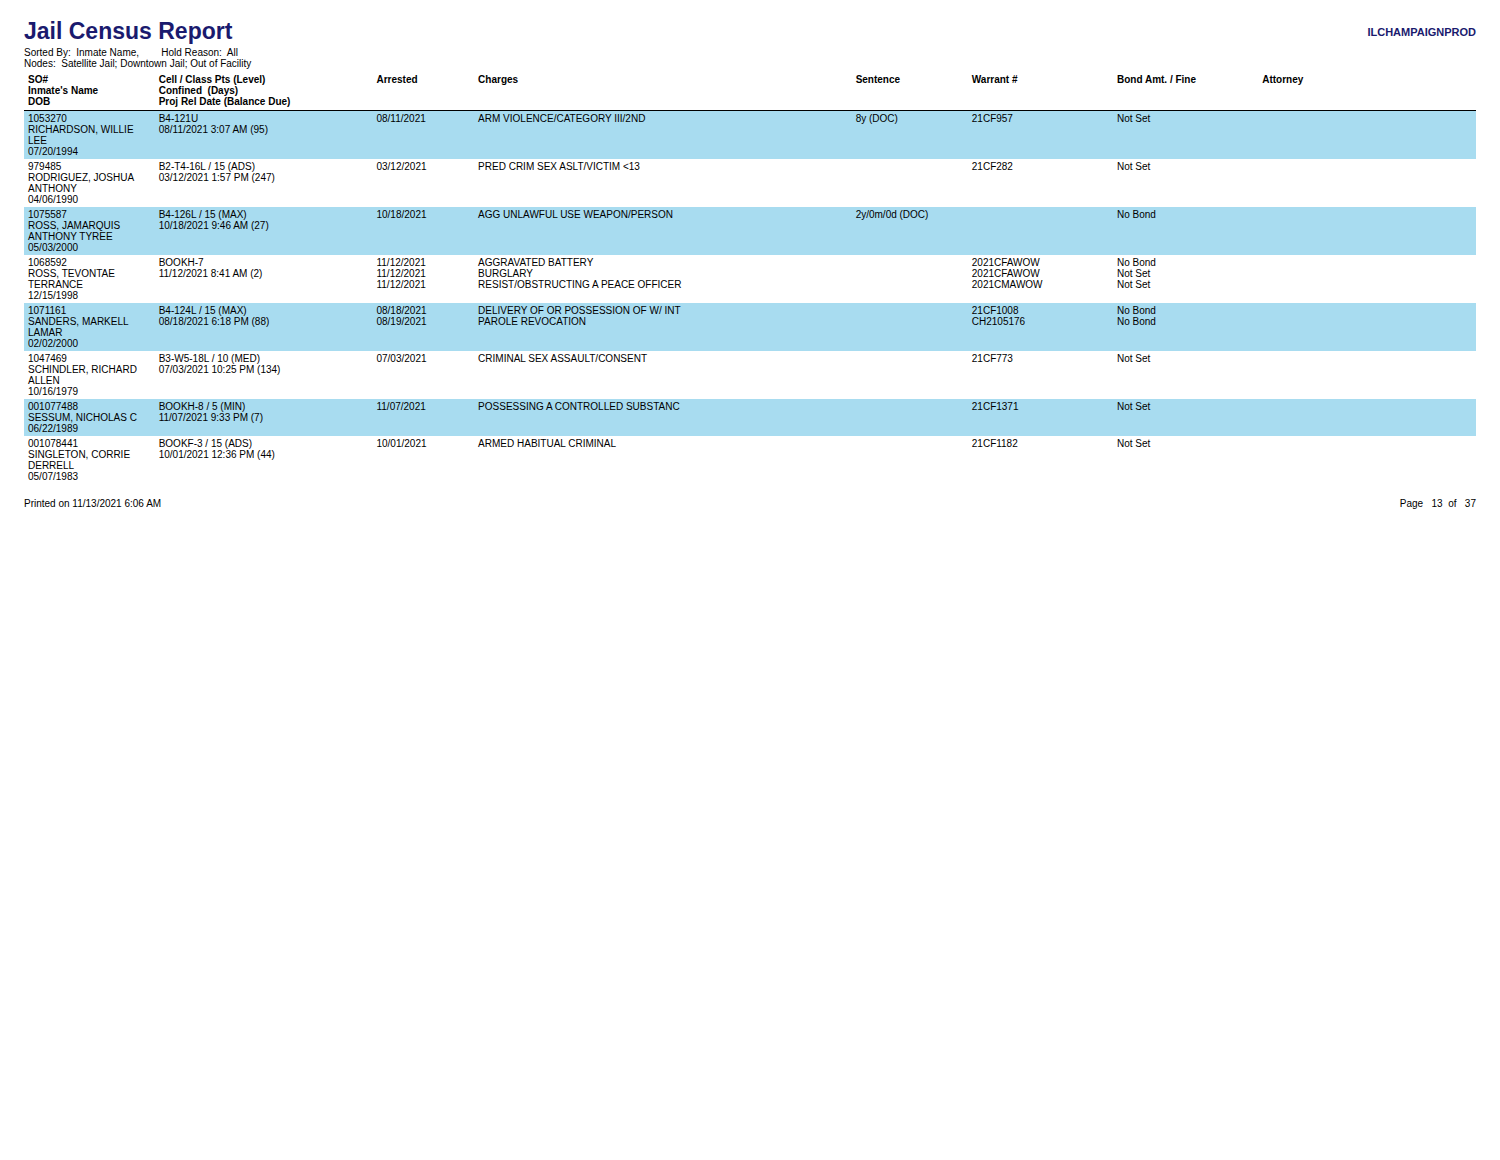Jail Census Report
ILCHAMPAIGNPROD
Sorted By: Inmate Name, Hold Reason: All
Nodes: Satellite Jail; Downtown Jail; Out of Facility
| SO# Inmate's Name DOB | Cell / Class Pts (Level) Confined (Days) Proj Rel Date (Balance Due) | Arrested | Charges | Sentence | Warrant # | Bond Amt. / Fine | Attorney |
| --- | --- | --- | --- | --- | --- | --- | --- |
| 1053270 RICHARDSON, WILLIE LEE 07/20/1994 | B4-121U 08/11/2021 3:07 AM (95) | 08/11/2021 | ARM VIOLENCE/CATEGORY III/2ND | 8y (DOC) | 21CF957 | Not Set | |
| 979485 RODRIGUEZ, JOSHUA ANTHONY 04/06/1990 | B2-T4-16L / 15 (ADS) 03/12/2021 1:57 PM (247) | 03/12/2021 | PRED CRIM SEX ASLT/VICTIM <13 | | 21CF282 | Not Set | |
| 1075587 ROSS, JAMARQUIS ANTHONY TYREE 05/03/2000 | B4-126L / 15 (MAX) 10/18/2021 9:46 AM (27) | 10/18/2021 | AGG UNLAWFUL USE WEAPON/PERSON | 2y/0m/0d (DOC) | | No Bond | |
| 1068592 ROSS, TEVONTAE TERRANCE 12/15/1998 | BOOKH-7 11/12/2021 8:41 AM (2) | 11/12/2021 11/12/2021 11/12/2021 | AGGRAVATED BATTERY BURGLARY RESIST/OBSTRUCTING A PEACE OFFICER | | 2021CFAWOW 2021CFAWOW 2021CMAWOW | No Bond Not Set Not Set | |
| 1071161 SANDERS, MARKELL LAMAR 02/02/2000 | B4-124L / 15 (MAX) 08/18/2021 6:18 PM (88) | 08/18/2021 08/19/2021 | DELIVERY OF OR POSSESSION OF W/ INT PAROLE REVOCATION | | 21CF1008 CH2105176 | No Bond No Bond | |
| 1047469 SCHINDLER, RICHARD ALLEN 10/16/1979 | B3-W5-18L / 10 (MED) 07/03/2021 10:25 PM (134) | 07/03/2021 | CRIMINAL SEX ASSAULT/CONSENT | | 21CF773 | Not Set | |
| 001077488 SESSUM, NICHOLAS C 06/22/1989 | BOOKH-8 / 5 (MIN) 11/07/2021 9:33 PM (7) | 11/07/2021 | POSSESSING A CONTROLLED SUBSTANC | | 21CF1371 | Not Set | |
| 001078441 SINGLETON, CORRIE DERRELL 05/07/1983 | BOOKF-3 / 15 (ADS) 10/01/2021 12:36 PM (44) | 10/01/2021 | ARMED HABITUAL CRIMINAL | | 21CF1182 | Not Set | |
Printed on 11/13/2021 6:06 AM Page 13 of 37